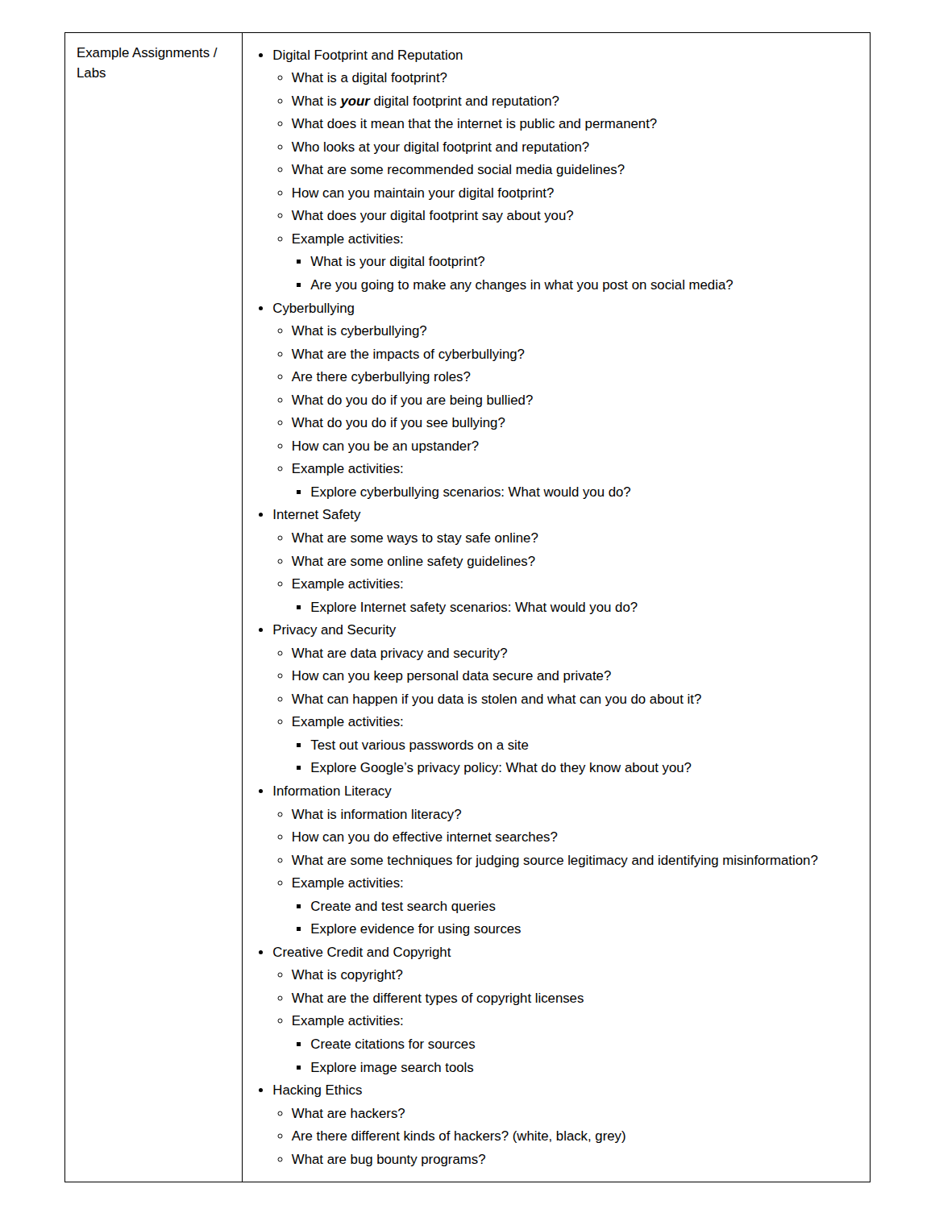| Example Assignments / Labs | Digital Footprint and Reputation What is a digital footprint? What is your digital footprint and reputation? What does it mean that the internet is public and permanent? Who looks at your digital footprint and reputation? What are some recommended social media guidelines? How can you maintain your digital footprint? What does your digital footprint say about you? Example activities: What is your digital footprint? Are you going to make any changes in what you post on social media? Cyberbullying What is cyberbullying? What are the impacts of cyberbullying? Are there cyberbullying roles? What do you do if you are being bullied? What do you do if you see bullying? How can you be an upstander? Example activities: Explore cyberbullying scenarios: What would you do? Internet Safety What are some ways to stay safe online? What are some online safety guidelines? Example activities: Explore Internet safety scenarios: What would you do? Privacy and Security What are data privacy and security? How can you keep personal data secure and private? What can happen if you data is stolen and what can you do about it? Example activities: Test out various passwords on a site Explore Google’s privacy policy: What do they know about you? Information Literacy What is information literacy? How can you do effective internet searches? What are some techniques for judging source legitimacy and identifying misinformation? Example activities: Create and test search queries Explore evidence for using sources Creative Credit and Copyright What is copyright? What are the different types of copyright licenses Example activities: Create citations for sources Explore image search tools Hacking Ethics What are hackers? Are there different kinds of hackers? (white, black, grey) What are bug bounty programs? |